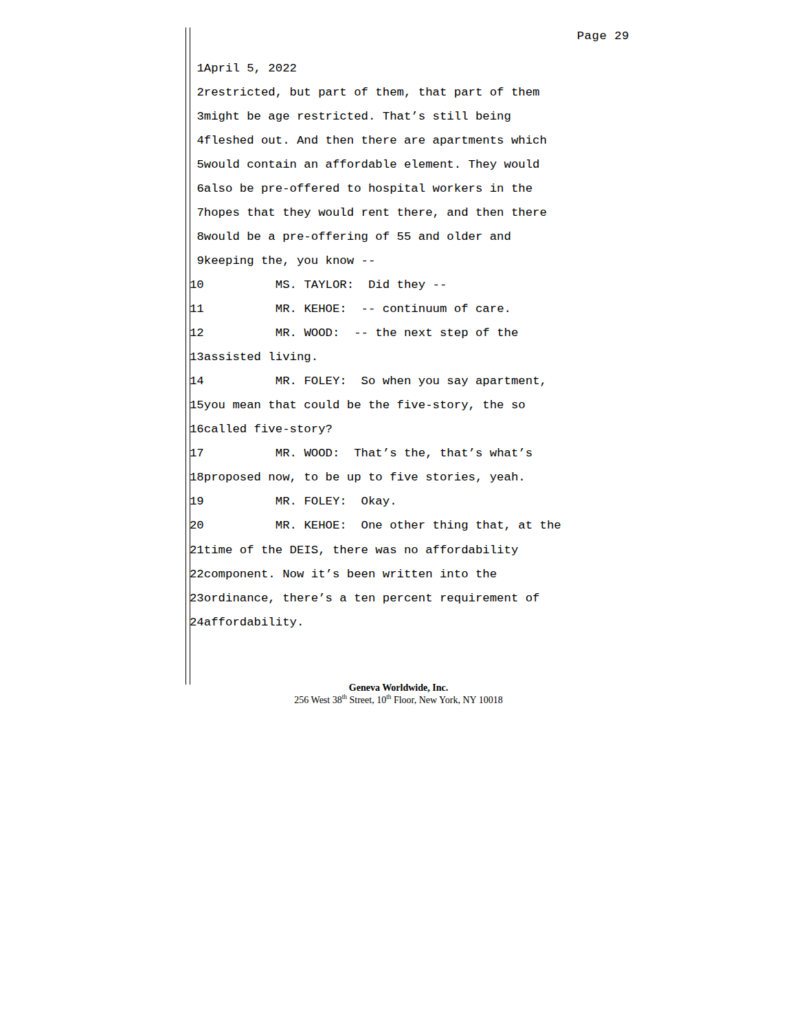Page 29
| 1 | April 5, 2022 |
| 2 | restricted, but part of them, that part of them |
| 3 | might be age restricted. That’s still being |
| 4 | fleshed out. And then there are apartments which |
| 5 | would contain an affordable element. They would |
| 6 | also be pre-offered to hospital workers in the |
| 7 | hopes that they would rent there, and then there |
| 8 | would be a pre-offering of 55 and older and |
| 9 | keeping the, you know -- |
| 10 | MS. TAYLOR: Did they -- |
| 11 | MR. KEHOE: -- continuum of care. |
| 12 | MR. WOOD: -- the next step of the |
| 13 | assisted living. |
| 14 | MR. FOLEY: So when you say apartment, |
| 15 | you mean that could be the five-story, the so |
| 16 | called five-story? |
| 17 | MR. WOOD: That’s the, that’s what’s |
| 18 | proposed now, to be up to five stories, yeah. |
| 19 | MR. FOLEY: Okay. |
| 20 | MR. KEHOE: One other thing that, at the |
| 21 | time of the DEIS, there was no affordability |
| 22 | component. Now it’s been written into the |
| 23 | ordinance, there’s a ten percent requirement of |
| 24 | affordability. |
Geneva Worldwide, Inc.
256 West 38th Street, 10th Floor, New York, NY 10018